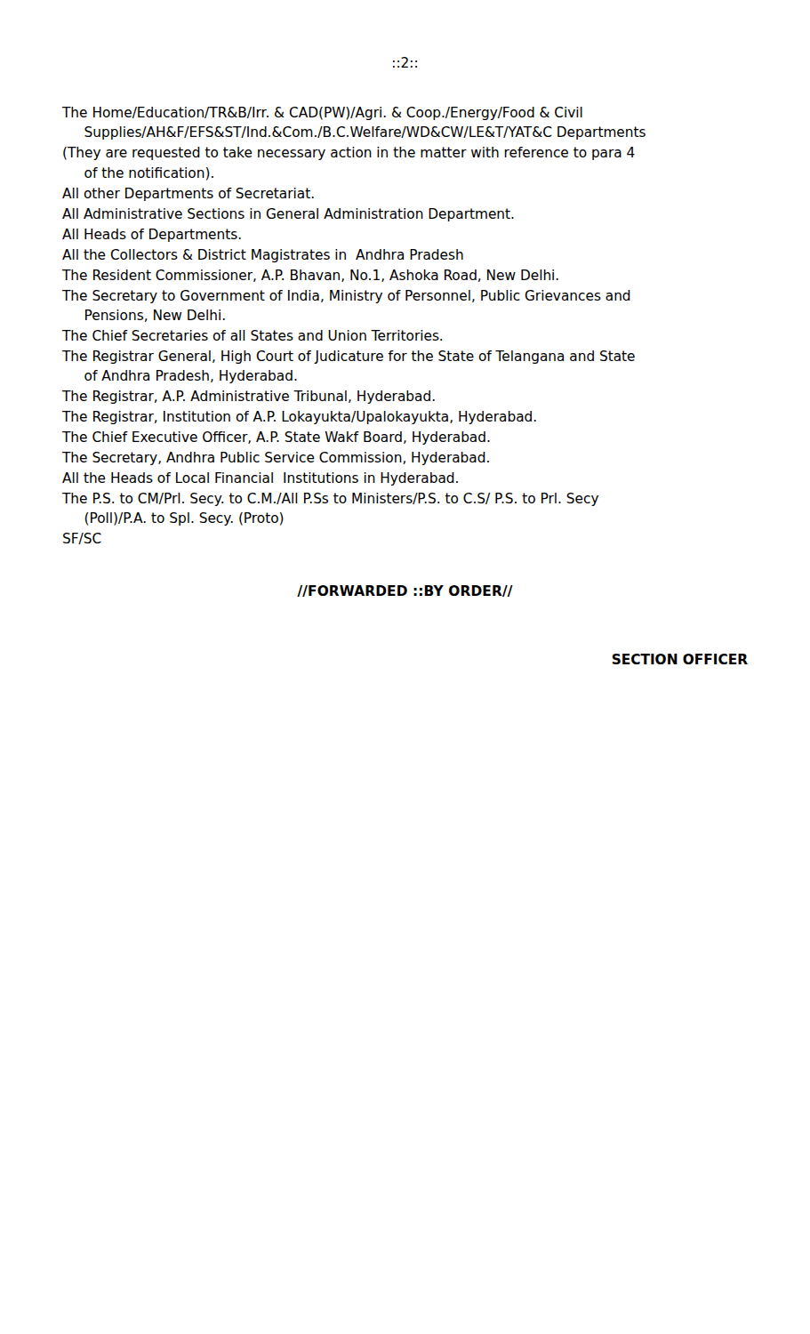::2::
The Home/Education/TR&B/Irr. & CAD(PW)/Agri. & Coop./Energy/Food & Civil Supplies/AH&F/EFS&ST/Ind.&Com./B.C.Welfare/WD&CW/LE&T/YAT&C Departments
(They are requested to take necessary action in the matter with reference to para 4 of the notification).
All other Departments of Secretariat.
All Administrative Sections in General Administration Department.
All Heads of Departments.
All the Collectors & District Magistrates in Andhra Pradesh
The Resident Commissioner, A.P. Bhavan, No.1, Ashoka Road, New Delhi.
The Secretary to Government of India, Ministry of Personnel, Public Grievances and Pensions, New Delhi.
The Chief Secretaries of all States and Union Territories.
The Registrar General, High Court of Judicature for the State of Telangana and State of Andhra Pradesh, Hyderabad.
The Registrar, A.P. Administrative Tribunal, Hyderabad.
The Registrar, Institution of A.P. Lokayukta/Upalokayukta, Hyderabad.
The Chief Executive Officer, A.P. State Wakf Board, Hyderabad.
The Secretary, Andhra Public Service Commission, Hyderabad.
All the Heads of Local Financial Institutions in Hyderabad.
The P.S. to CM/Prl. Secy. to C.M./All P.Ss to Ministers/P.S. to C.S/ P.S. to Prl. Secy (Poll)/P.A. to Spl. Secy. (Proto)
SF/SC
//FORWARDED ::BY ORDER//
SECTION OFFICER